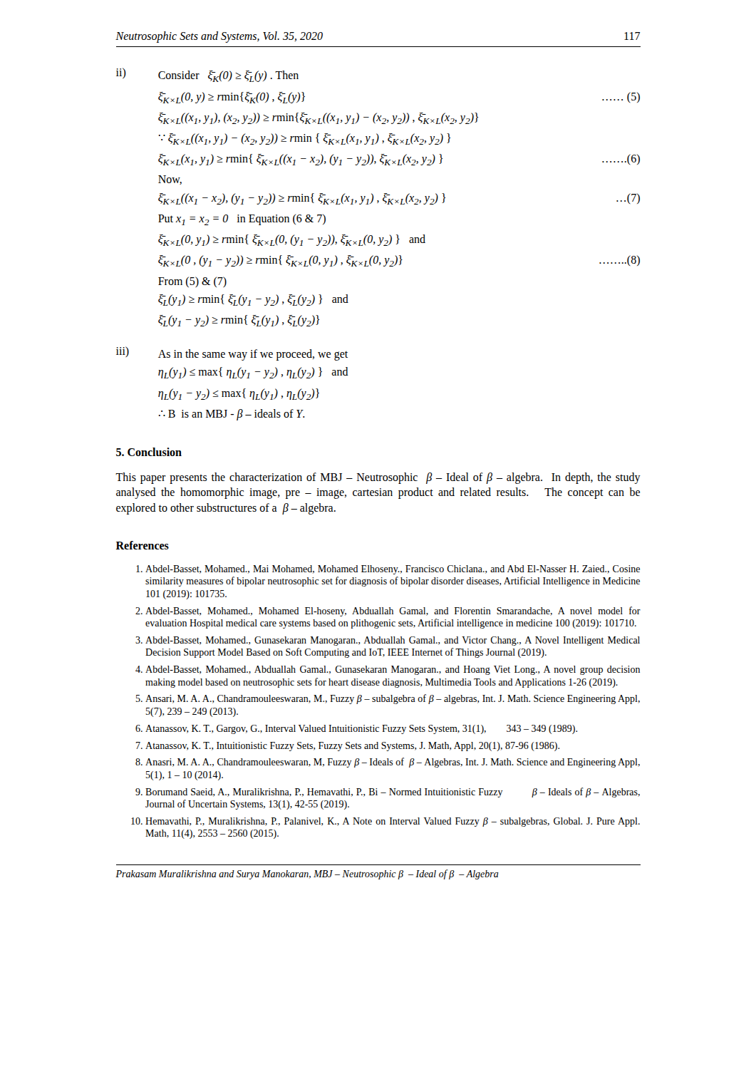Neutrosophic Sets and Systems, Vol. 35, 2020 117
ii)
Consider ξ̄K(0) ≥ ξ̄L(y) . Then
ξ̄K×L(0, y) ≥ rmin{ξ̄K(0) , ξ̄L(y)}…… (5)
ξ̄K×L((x1, y1), (x2, y2)) ≥ rmin{ξ̄K×L((x1, y1) − (x2, y2)) , ξ̄K×L(x2, y2)}
∵ ξ̄K×L((x1, y1) − (x2, y2)) ≥ rmin { ξ̄K×L(x1, y1) , ξ̄K×L(x2, y2) }
ξ̄K×L(x1, y1) ≥ rmin{ ξ̄K×L((x1 − x2), (y1 − y2)), ξ̄K×L(x2, y2) }…….(6)
Now,
ξ̄K×L((x1 − x2), (y1 − y2)) ≥ rmin{ ξ̄K×L(x1, y1) , ξ̄K×L(x2, y2) }…(7)
Put x1 = x2 = 0 in Equation (6 & 7)
ξ̄K×L(0, y1) ≥ rmin{ ξ̄K×L(0, (y1 − y2)), ξ̄K×L(0, y2) } and
ξ̄K×L(0 , (y1 − y2)) ≥ rmin{ ξ̄K×L(0, y1) , ξ̄K×L(0, y2)}……..(8)
From (5) & (7)
ξ̄L(y1) ≥ rmin{ ξ̄L(y1 − y2) , ξ̄L(y2) } and
ξ̄L(y1 − y2) ≥ rmin{ ξ̄L(y1) , ξ̄L(y2)}
iii)
As in the same way if we proceed, we get
ηL(y1) ≤ max{ ηL(y1 − y2) , ηL(y2) } and
ηL(y1 − y2) ≤ max{ ηL(y1) , ηL(y2)}
∴ B is an MBJ - β – ideals of Y.
5. Conclusion
This paper presents the characterization of MBJ – Neutrosophic β – Ideal of β – algebra. In depth, the study analysed the homomorphic image, pre – image, cartesian product and related results. The concept can be explored to other substructures of a β – algebra.
References
Abdel-Basset, Mohamed., Mai Mohamed, Mohamed Elhoseny., Francisco Chiclana., and Abd El-Nasser H. Zaied., Cosine similarity measures of bipolar neutrosophic set for diagnosis of bipolar disorder diseases, Artificial Intelligence in Medicine 101 (2019): 101735.
Abdel-Basset, Mohamed., Mohamed El-hoseny, Abduallah Gamal, and Florentin Smarandache, A novel model for evaluation Hospital medical care systems based on plithogenic sets, Artificial intelligence in medicine 100 (2019): 101710.
Abdel-Basset, Mohamed., Gunasekaran Manogaran., Abduallah Gamal., and Victor Chang., A Novel Intelligent Medical Decision Support Model Based on Soft Computing and IoT, IEEE Internet of Things Journal (2019).
Abdel-Basset, Mohamed., Abduallah Gamal., Gunasekaran Manogaran., and Hoang Viet Long., A novel group decision making model based on neutrosophic sets for heart disease diagnosis, Multimedia Tools and Applications 1-26 (2019).
Ansari, M. A. A., Chandramouleeswaran, M., Fuzzy β – subalgebra of β – algebras, Int. J. Math. Science Engineering Appl, 5(7), 239 – 249 (2013).
Atanassov, K. T., Gargov, G., Interval Valued Intuitionistic Fuzzy Sets System, 31(1), 343 – 349 (1989).
Atanassov, K. T., Intuitionistic Fuzzy Sets, Fuzzy Sets and Systems, J. Math, Appl, 20(1), 87-96 (1986).
Anasri, M. A. A., Chandramouleeswaran, M, Fuzzy β – Ideals of β – Algebras, Int. J. Math. Science and Engineering Appl, 5(1), 1 – 10 (2014).
Borumand Saeid, A., Muralikrishna, P., Hemavathi, P., Bi – Normed Intuitionistic Fuzzy β – Ideals of β – Algebras, Journal of Uncertain Systems, 13(1), 42-55 (2019).
Hemavathi, P., Muralikrishna, P., Palanivel, K., A Note on Interval Valued Fuzzy β – subalgebras, Global. J. Pure Appl. Math, 11(4), 2553 – 2560 (2015).
Prakasam Muralikrishna and Surya Manokaran, MBJ – Neutrosophic β – Ideal of β – Algebra